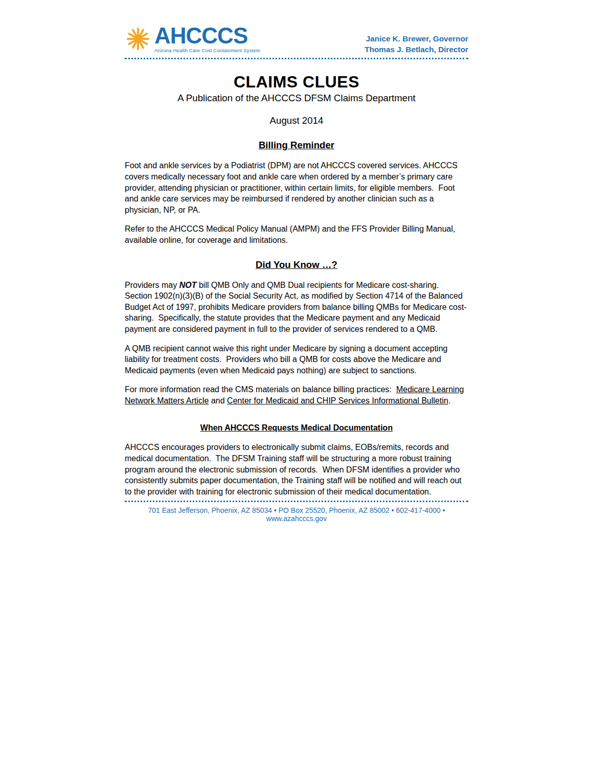AHCCCS
Arizona Health Care Cost Containment System
Janice K. Brewer, Governor
Thomas J. Betlach, Director
CLAIMS CLUES
A Publication of the AHCCCS DFSM Claims Department
August 2014
Billing Reminder
Foot and ankle services by a Podiatrist (DPM) are not AHCCCS covered services. AHCCCS covers medically necessary foot and ankle care when ordered by a member’s primary care provider, attending physician or practitioner, within certain limits, for eligible members. Foot and ankle care services may be reimbursed if rendered by another clinician such as a physician, NP, or PA.
Refer to the AHCCCS Medical Policy Manual (AMPM) and the FFS Provider Billing Manual, available online, for coverage and limitations.
Did You Know …?
Providers may NOT bill QMB Only and QMB Dual recipients for Medicare cost-sharing. Section 1902(n)(3)(B) of the Social Security Act, as modified by Section 4714 of the Balanced Budget Act of 1997, prohibits Medicare providers from balance billing QMBs for Medicare cost-sharing. Specifically, the statute provides that the Medicare payment and any Medicaid payment are considered payment in full to the provider of services rendered to a QMB.
A QMB recipient cannot waive this right under Medicare by signing a document accepting liability for treatment costs. Providers who bill a QMB for costs above the Medicare and Medicaid payments (even when Medicaid pays nothing) are subject to sanctions.
For more information read the CMS materials on balance billing practices: Medicare Learning Network Matters Article and Center for Medicaid and CHIP Services Informational Bulletin.
When AHCCCS Requests Medical Documentation
AHCCCS encourages providers to electronically submit claims, EOBs/remits, records and medical documentation. The DFSM Training staff will be structuring a more robust training program around the electronic submission of records. When DFSM identifies a provider who consistently submits paper documentation, the Training staff will be notified and will reach out to the provider with training for electronic submission of their medical documentation.
701 East Jefferson, Phoenix, AZ 85034 • PO Box 25520, Phoenix, AZ 85002 • 602-417-4000 • www.azahcccs.gov